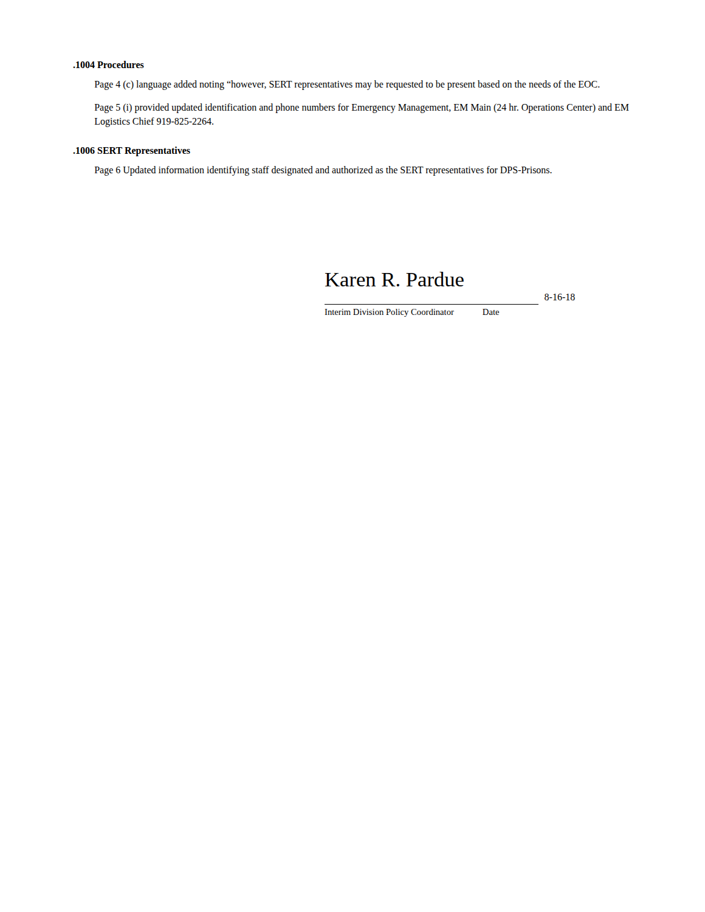.1004 Procedures
Page 4 (c) language added noting “however, SERT representatives may be requested to be present based on the needs of the EOC.
Page 5 (i) provided updated identification and phone numbers for Emergency Management, EM Main (24 hr. Operations Center) and EM Logistics Chief 919-825-2264.
.1006 SERT Representatives
Page 6 Updated information identifying staff designated and authorized as the SERT representatives for DPS-Prisons.
Karen R. Pardue
8-16-18
Interim Division Policy Coordinator Date